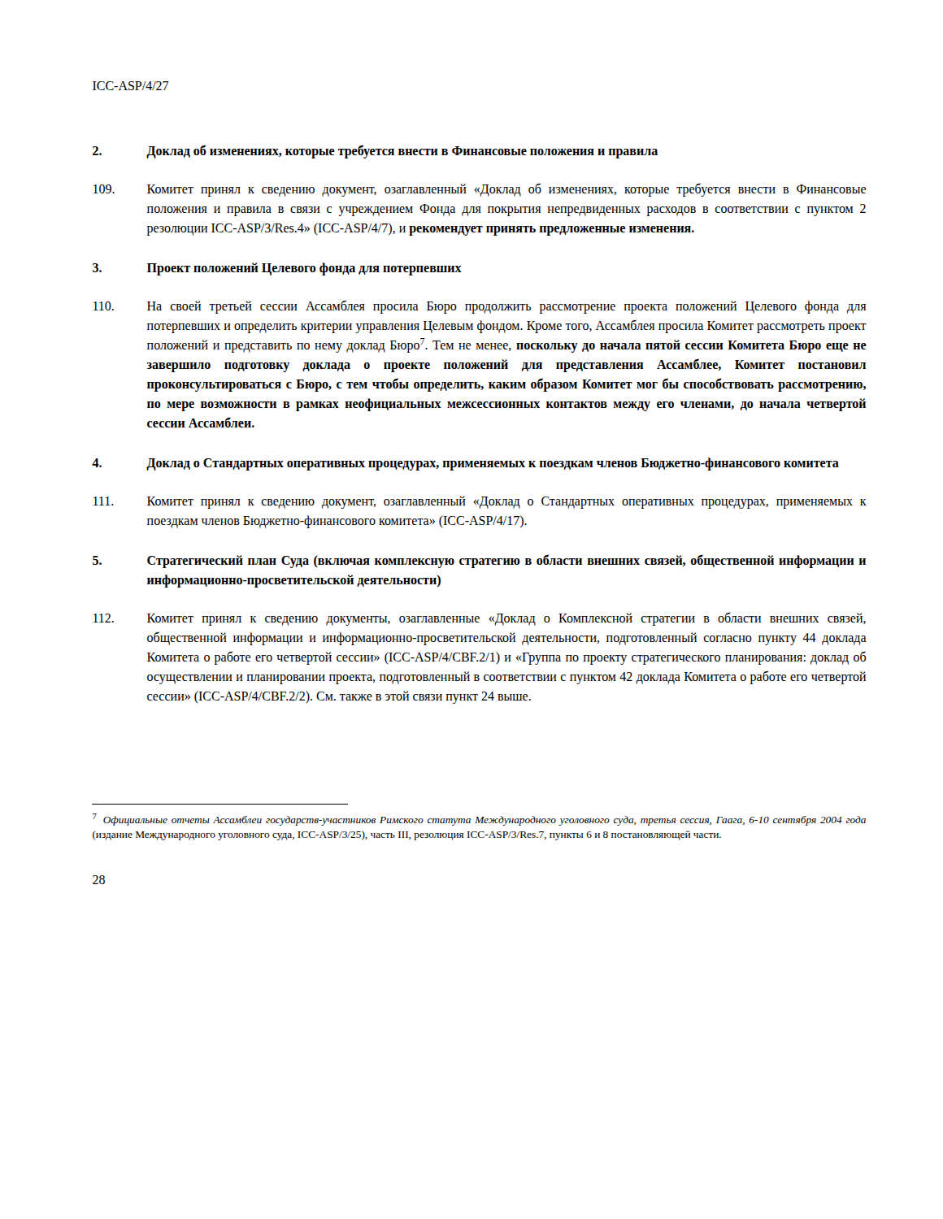ICC-ASP/4/27
2. Доклад об изменениях, которые требуется внести в Финансовые положения и правила
109. Комитет принял к сведению документ, озаглавленный «Доклад об изменениях, которые требуется внести в Финансовые положения и правила в связи с учреждением Фонда для покрытия непредвиденных расходов в соответствии с пунктом 2 резолюции ICC-ASP/3/Res.4» (ICC-ASP/4/7), и рекомендует принять предложенные изменения.
3. Проект положений Целевого фонда для потерпевших
110. На своей третьей сессии Ассамблея просила Бюро продолжить рассмотрение проекта положений Целевого фонда для потерпевших и определить критерии управления Целевым фондом. Кроме того, Ассамблея просила Комитет рассмотреть проект положений и представить по нему доклад Бюро7. Тем не менее, поскольку до начала пятой сессии Комитета Бюро еще не завершило подготовку доклада о проекте положений для представления Ассамблее, Комитет постановил проконсультироваться с Бюро, с тем чтобы определить, каким образом Комитет мог бы способствовать рассмотрению, по мере возможности в рамках неофициальных межсессионных контактов между его членами, до начала четвертой сессии Ассамблеи.
4. Доклад о Стандартных оперативных процедурах, применяемых к поездкам членов Бюджетно-финансового комитета
111. Комитет принял к сведению документ, озаглавленный «Доклад о Стандартных оперативных процедурах, применяемых к поездкам членов Бюджетно-финансового комитета» (ICC-ASP/4/17).
5. Стратегический план Суда (включая комплексную стратегию в области внешних связей, общественной информации и информационно-просветительской деятельности)
112. Комитет принял к сведению документы, озаглавленные «Доклад о Комплексной стратегии в области внешних связей, общественной информации и информационно-просветительской деятельности, подготовленный согласно пункту 44 доклада Комитета о работе его четвертой сессии» (ICC-ASP/4/CBF.2/1) и «Группа по проекту стратегического планирования: доклад об осуществлении и планировании проекта, подготовленный в соответствии с пунктом 42 доклада Комитета о работе его четвертой сессии» (ICC-ASP/4/CBF.2/2). См. также в этой связи пункт 24 выше.
7 Официальные отчеты Ассамблеи государств-участников Римского статута Международного уголовного суда, третья сессия, Гаага, 6-10 сентября 2004 года (издание Международного уголовного суда, ICC-ASP/3/25), часть III, резолюция ICC-ASP/3/Res.7, пункты 6 и 8 постановляющей части.
28